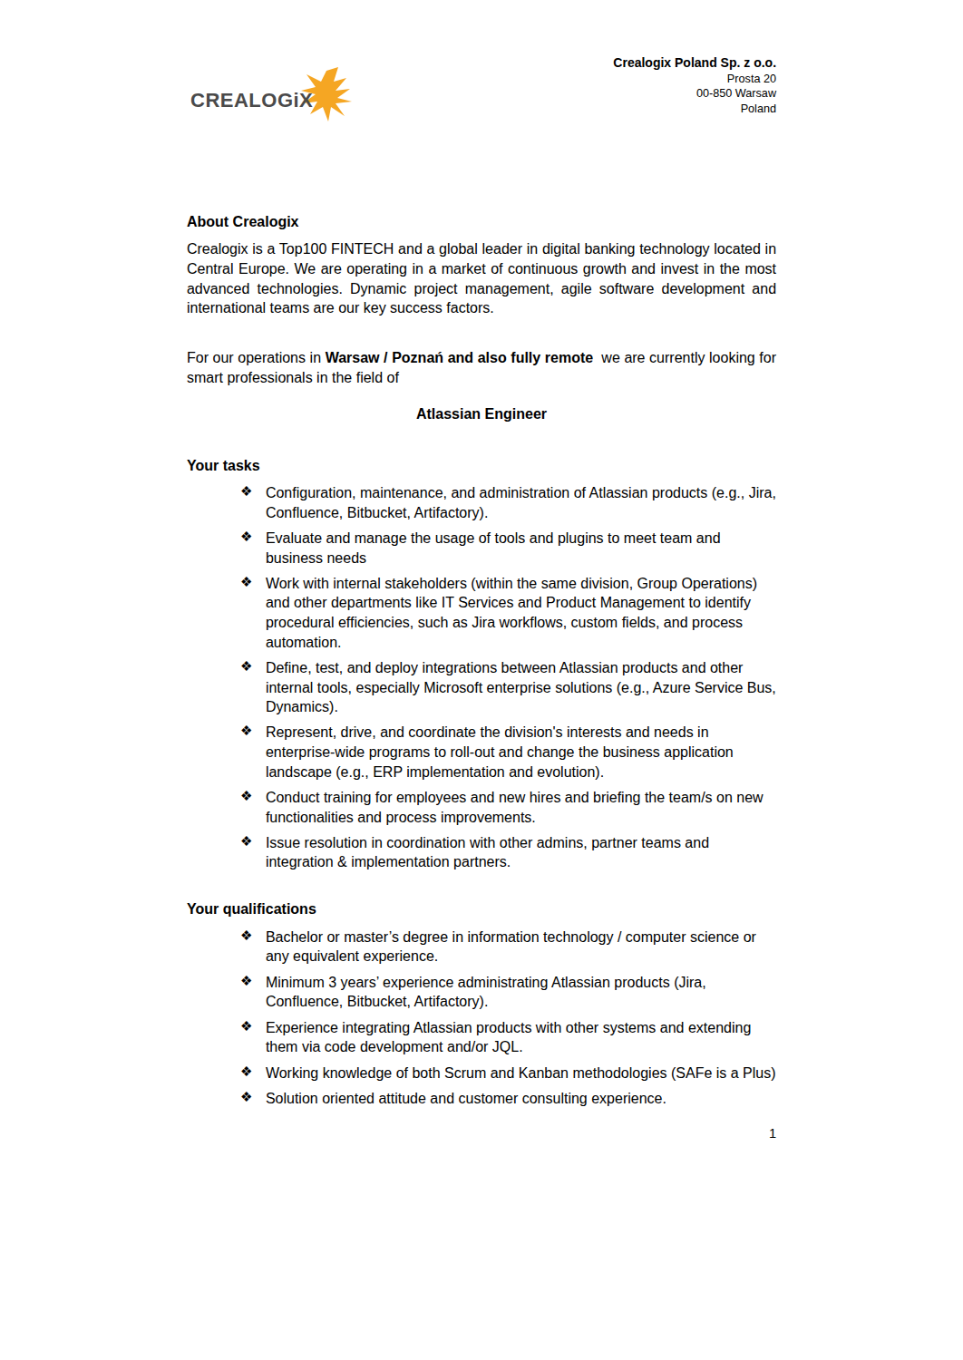CREALOGiX
Crealogix Poland Sp. z o.o.
Prosta 20
00-850 Warsaw
Poland
About Crealogix
Crealogix is a Top100 FINTECH and a global leader in digital banking technology located in Central Europe. We are operating in a market of continuous growth and invest in the most advanced technologies. Dynamic project management, agile software development and international teams are our key success factors.
For our operations in Warsaw / Poznań and also fully remote we are currently looking for smart professionals in the field of
Atlassian Engineer
Your tasks
Configuration, maintenance, and administration of Atlassian products (e.g., Jira, Confluence, Bitbucket, Artifactory).
Evaluate and manage the usage of tools and plugins to meet team and business needs
Work with internal stakeholders (within the same division, Group Operations) and other departments like IT Services and Product Management to identify procedural efficiencies, such as Jira workflows, custom fields, and process automation.
Define, test, and deploy integrations between Atlassian products and other internal tools, especially Microsoft enterprise solutions (e.g., Azure Service Bus, Dynamics).
Represent, drive, and coordinate the division's interests and needs in enterprise-wide programs to roll-out and change the business application landscape (e.g., ERP implementation and evolution).
Conduct training for employees and new hires and briefing the team/s on new functionalities and process improvements.
Issue resolution in coordination with other admins, partner teams and integration & implementation partners.
Your qualifications
Bachelor or master’s degree in information technology / computer science or any equivalent experience.
Minimum 3 years’ experience administrating Atlassian products (Jira, Confluence, Bitbucket, Artifactory).
Experience integrating Atlassian products with other systems and extending them via code development and/or JQL.
Working knowledge of both Scrum and Kanban methodologies (SAFe is a Plus)
Solution oriented attitude and customer consulting experience.
1